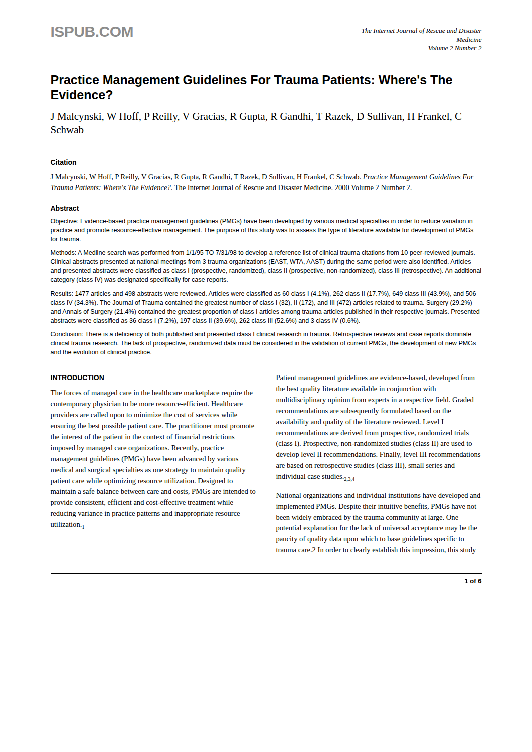ISPUB.COM
The Internet Journal of Rescue and Disaster
Medicine
Volume 2 Number 2
Practice Management Guidelines For Trauma Patients: Where's The Evidence?
J Malcynski, W Hoff, P Reilly, V Gracias, R Gupta, R Gandhi, T Razek, D Sullivan, H Frankel, C Schwab
Citation
J Malcynski, W Hoff, P Reilly, V Gracias, R Gupta, R Gandhi, T Razek, D Sullivan, H Frankel, C Schwab. Practice Management Guidelines For Trauma Patients: Where's The Evidence?. The Internet Journal of Rescue and Disaster Medicine. 2000 Volume 2 Number 2.
Abstract
Objective: Evidence-based practice management guidelines (PMGs) have been developed by various medical specialties in order to reduce variation in practice and promote resource-effective management. The purpose of this study was to assess the type of literature available for development of PMGs for trauma.
Methods: A Medline search was performed from 1/1/95 TO 7/31/98 to develop a reference list of clinical trauma citations from 10 peer-reviewed journals. Clinical abstracts presented at national meetings from 3 trauma organizations (EAST, WTA, AAST) during the same period were also identified. Articles and presented abstracts were classified as class I (prospective, randomized), class II (prospective, non-randomized), class III (retrospective). An additional category (class IV) was designated specifically for case reports.
Results: 1477 articles and 498 abstracts were reviewed. Articles were classified as 60 class I (4.1%), 262 class II (17.7%), 649 class III (43.9%), and 506 class IV (34.3%). The Journal of Trauma contained the greatest number of class I (32), II (172), and III (472) articles related to trauma. Surgery (29.2%) and Annals of Surgery (21.4%) contained the greatest proportion of class I articles among trauma articles published in their respective journals. Presented abstracts were classified as 36 class I (7.2%), 197 class II (39.6%), 262 class III (52.6%) and 3 class IV (0.6%).
Conclusion: There is a deficiency of both published and presented class I clinical research in trauma. Retrospective reviews and case reports dominate clinical trauma research. The lack of prospective, randomized data must be considered in the validation of current PMGs, the development of new PMGs and the evolution of clinical practice.
INTRODUCTION
The forces of managed care in the healthcare marketplace require the contemporary physician to be more resource-efficient. Healthcare providers are called upon to minimize the cost of services while ensuring the best possible patient care. The practitioner must promote the interest of the patient in the context of financial restrictions imposed by managed care organizations. Recently, practice management guidelines (PMGs) have been advanced by various medical and surgical specialties as one strategy to maintain quality patient care while optimizing resource utilization. Designed to maintain a safe balance between care and costs, PMGs are intended to provide consistent, efficient and cost-effective treatment while reducing variance in practice patterns and inappropriate resource utilization.1
Patient management guidelines are evidence-based, developed from the best quality literature available in conjunction with multidisciplinary opinion from experts in a respective field. Graded recommendations are subsequently formulated based on the availability and quality of the literature reviewed. Level I recommendations are derived from prospective, randomized trials (class I). Prospective, non-randomized studies (class II) are used to develop level II recommendations. Finally, level III recommendations are based on retrospective studies (class III), small series and individual case studies.2,3,4
National organizations and individual institutions have developed and implemented PMGs. Despite their intuitive benefits, PMGs have not been widely embraced by the trauma community at large. One potential explanation for the lack of universal acceptance may be the paucity of quality data upon which to base guidelines specific to trauma care.2 In order to clearly establish this impression, this study
1 of 6